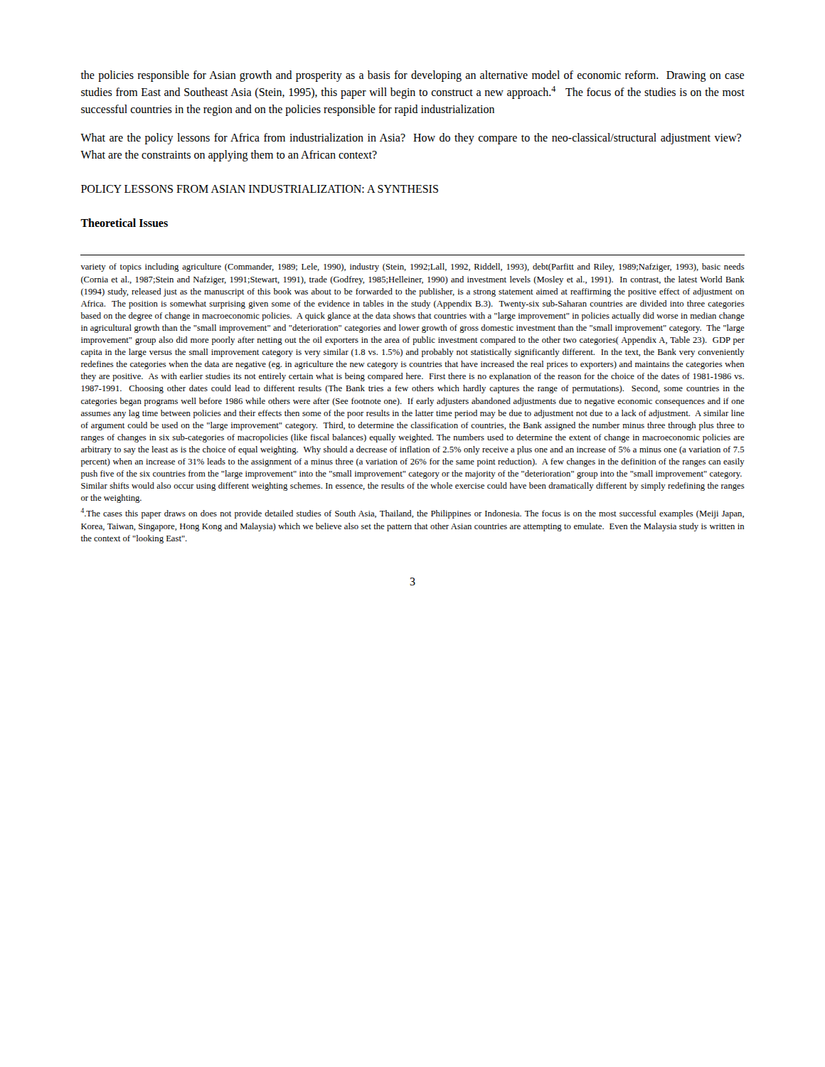the policies responsible for Asian growth and prosperity as a basis for developing an alternative model of economic reform. Drawing on case studies from East and Southeast Asia (Stein, 1995), this paper will begin to construct a new approach.4 The focus of the studies is on the most successful countries in the region and on the policies responsible for rapid industrialization
What are the policy lessons for Africa from industrialization in Asia? How do they compare to the neo-classical/structural adjustment view? What are the constraints on applying them to an African context?
POLICY LESSONS FROM ASIAN INDUSTRIALIZATION: A SYNTHESIS
Theoretical Issues
variety of topics including agriculture (Commander, 1989; Lele, 1990), industry (Stein, 1992;Lall, 1992, Riddell, 1993), debt(Parfitt and Riley, 1989;Nafziger, 1993), basic needs (Cornia et al., 1987;Stein and Nafziger, 1991;Stewart, 1991), trade (Godfrey, 1985;Helleiner, 1990) and investment levels (Mosley et al., 1991). In contrast, the latest World Bank (1994) study, released just as the manuscript of this book was about to be forwarded to the publisher, is a strong statement aimed at reaffirming the positive effect of adjustment on Africa. The position is somewhat surprising given some of the evidence in tables in the study (Appendix B.3). Twenty-six sub-Saharan countries are divided into three categories based on the degree of change in macroeconomic policies. A quick glance at the data shows that countries with a "large improvement" in policies actually did worse in median change in agricultural growth than the "small improvement" and "deterioration" categories and lower growth of gross domestic investment than the "small improvement" category. The "large improvement" group also did more poorly after netting out the oil exporters in the area of public investment compared to the other two categories( Appendix A, Table 23). GDP per capita in the large versus the small improvement category is very similar (1.8 vs. 1.5%) and probably not statistically significantly different. In the text, the Bank very conveniently redefines the categories when the data are negative (eg. in agriculture the new category is countries that have increased the real prices to exporters) and maintains the categories when they are positive. As with earlier studies its not entirely certain what is being compared here. First there is no explanation of the reason for the choice of the dates of 1981-1986 vs. 1987-1991. Choosing other dates could lead to different results (The Bank tries a few others which hardly captures the range of permutations). Second, some countries in the categories began programs well before 1986 while others were after (See footnote one). If early adjusters abandoned adjustments due to negative economic consequences and if one assumes any lag time between policies and their effects then some of the poor results in the latter time period may be due to adjustment not due to a lack of adjustment. A similar line of argument could be used on the "large improvement" category. Third, to determine the classification of countries, the Bank assigned the number minus three through plus three to ranges of changes in six sub-categories of macropolicies (like fiscal balances) equally weighted. The numbers used to determine the extent of change in macroeconomic policies are arbitrary to say the least as is the choice of equal weighting. Why should a decrease of inflation of 2.5% only receive a plus one and an increase of 5% a minus one (a variation of 7.5 percent) when an increase of 31% leads to the assignment of a minus three (a variation of 26% for the same point reduction). A few changes in the definition of the ranges can easily push five of the six countries from the "large improvement" into the "small improvement" category or the majority of the "deterioration" group into the "small improvement" category. Similar shifts would also occur using different weighting schemes. In essence, the results of the whole exercise could have been dramatically different by simply redefining the ranges or the weighting.
4.The cases this paper draws on does not provide detailed studies of South Asia, Thailand, the Philippines or Indonesia. The focus is on the most successful examples (Meiji Japan, Korea, Taiwan, Singapore, Hong Kong and Malaysia) which we believe also set the pattern that other Asian countries are attempting to emulate. Even the Malaysia study is written in the context of "looking East".
3